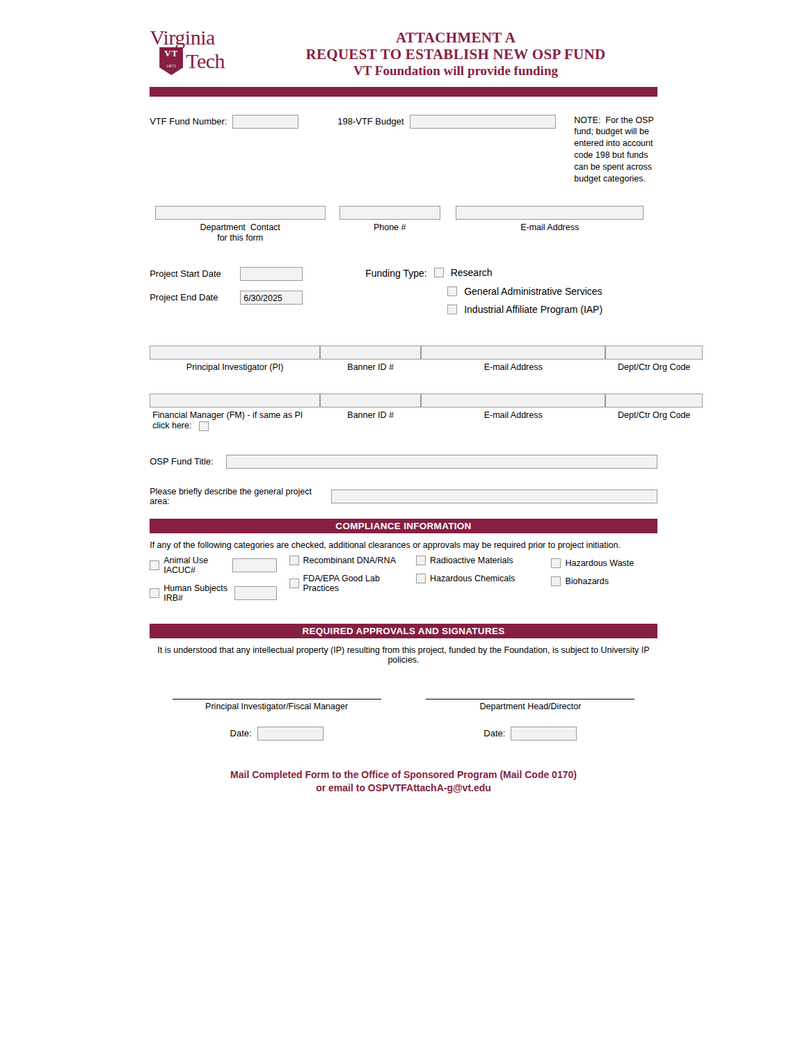Virginia VT 1872 Tech
ATTACHMENT A
REQUEST TO ESTABLISH NEW OSP FUND
VT Foundation will provide funding
VTF Fund Number:
198-VTF Budget
NOTE: For the OSP fund; budget will be entered into account code 198 but funds can be spent across budget categories.
Department Contact
for this form
Phone #
E-mail Address
Project Start Date
Project End Date 6/30/2025
Funding Type: Research
General Administrative Services
Industrial Affiliate Program (IAP)
Principal Investigator (PI)
Banner ID #
E-mail Address
Dept/Ctr Org Code
Financial Manager (FM) - if same as PI
click here:
Banner ID #
E-mail Address
Dept/Ctr Org Code
OSP Fund Title:
Please briefly describe the general project area:
COMPLIANCE INFORMATION
If any of the following categories are checked, additional clearances or approvals may be required prior to project initiation.
Animal Use IACUC#
Human Subjects IRB#
Recombinant DNA/RNA
FDA/EPA Good Lab Practices
Radioactive Materials
Hazardous Chemicals
Hazardous Waste
Biohazards
REQUIRED APPROVALS AND SIGNATURES
It is understood that any intellectual property (IP) resulting from this project, funded by the Foundation, is subject to University IP policies.
Principal Investigator/Fiscal Manager
Department Head/Director
Date:
Date:
Mail Completed Form to the Office of Sponsored Program (Mail Code 0170)
or email to OSPVTFAttachA-g@vt.edu